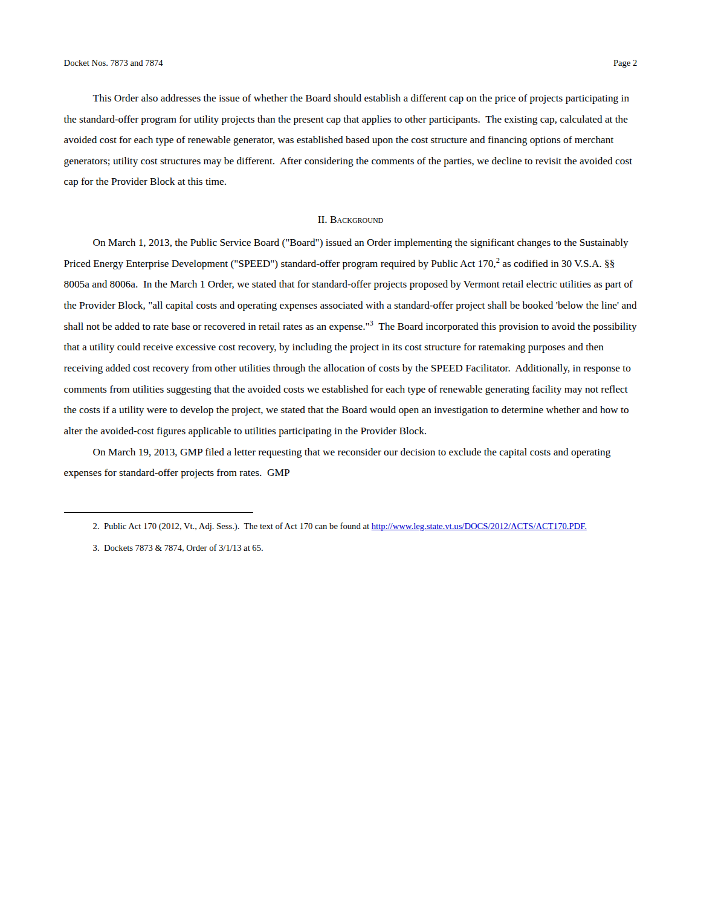Docket Nos. 7873 and 7874 Page 2
This Order also addresses the issue of whether the Board should establish a different cap on the price of projects participating in the standard-offer program for utility projects than the present cap that applies to other participants. The existing cap, calculated at the avoided cost for each type of renewable generator, was established based upon the cost structure and financing options of merchant generators; utility cost structures may be different. After considering the comments of the parties, we decline to revisit the avoided cost cap for the Provider Block at this time.
II. Background
On March 1, 2013, the Public Service Board ("Board") issued an Order implementing the significant changes to the Sustainably Priced Energy Enterprise Development ("SPEED") standard-offer program required by Public Act 170,2 as codified in 30 V.S.A. §§ 8005a and 8006a. In the March 1 Order, we stated that for standard-offer projects proposed by Vermont retail electric utilities as part of the Provider Block, "all capital costs and operating expenses associated with a standard-offer project shall be booked 'below the line' and shall not be added to rate base or recovered in retail rates as an expense."3 The Board incorporated this provision to avoid the possibility that a utility could receive excessive cost recovery, by including the project in its cost structure for ratemaking purposes and then receiving added cost recovery from other utilities through the allocation of costs by the SPEED Facilitator. Additionally, in response to comments from utilities suggesting that the avoided costs we established for each type of renewable generating facility may not reflect the costs if a utility were to develop the project, we stated that the Board would open an investigation to determine whether and how to alter the avoided-cost figures applicable to utilities participating in the Provider Block.
On March 19, 2013, GMP filed a letter requesting that we reconsider our decision to exclude the capital costs and operating expenses for standard-offer projects from rates. GMP
2. Public Act 170 (2012, Vt., Adj. Sess.). The text of Act 170 can be found at http://www.leg.state.vt.us/DOCS/2012/ACTS/ACT170.PDF.
3. Dockets 7873 & 7874, Order of 3/1/13 at 65.